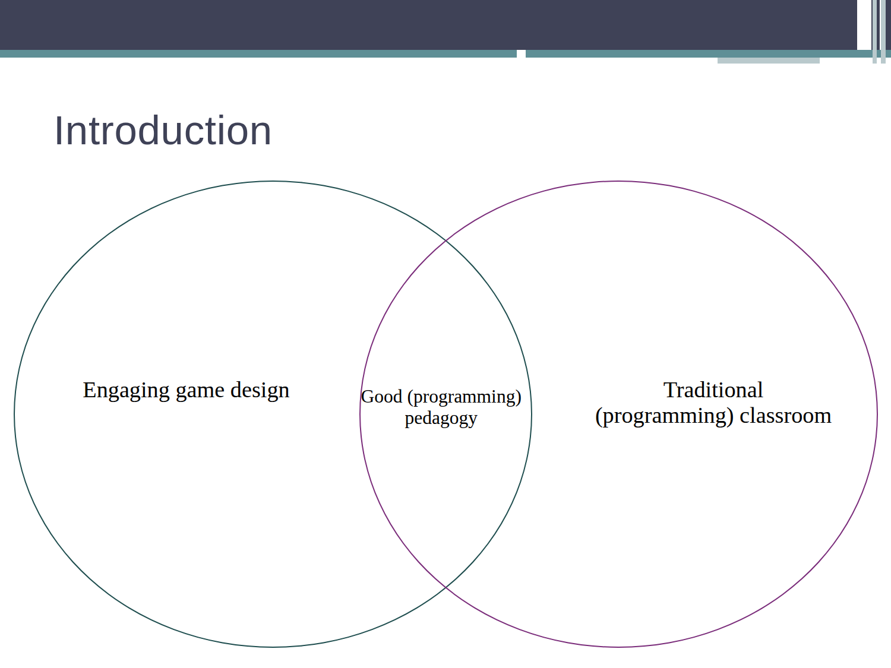Introduction
Engaging game design
Good (programming) pedagogy
Traditional (programming) classroom